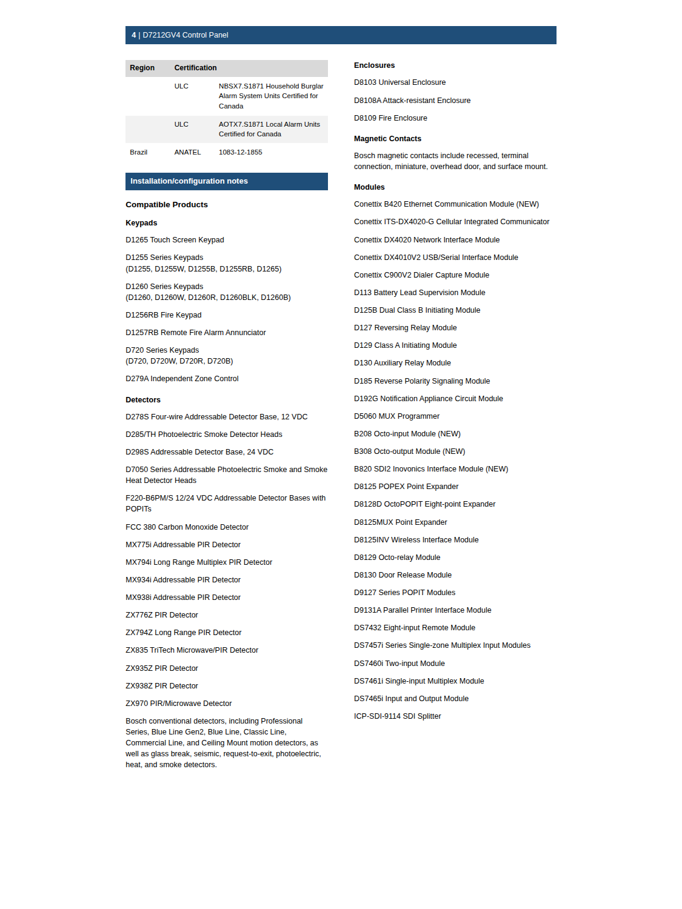4|D7212GV4 Control Panel
| Region | Certification |
| --- | --- |
| | ULC | NBSX7.S1871 Household Burglar Alarm System Units Certified for Canada |
| | ULC | AOTX7.S1871 Local Alarm Units Certified for Canada |
| Brazil | ANATEL | 1083-12-1855 |
Installation/configuration notes
Compatible Products
Keypads
D1265 Touch Screen Keypad
D1255 Series Keypads
(D1255, D1255W, D1255B, D1255RB, D1265)
D1260 Series Keypads
(D1260, D1260W, D1260R, D1260BLK, D1260B)
D1256RB Fire Keypad
D1257RB Remote Fire Alarm Annunciator
D720 Series Keypads
(D720, D720W, D720R, D720B)
D279A Independent Zone Control
Detectors
D278S Four-wire Addressable Detector Base, 12 VDC
D285/TH Photoelectric Smoke Detector Heads
D298S Addressable Detector Base, 24 VDC
D7050 Series Addressable Photoelectric Smoke and Smoke Heat Detector Heads
F220-B6PM/S 12/24 VDC Addressable Detector Bases with POPITs
FCC 380 Carbon Monoxide Detector
MX775i Addressable PIR Detector
MX794i Long Range Multiplex PIR Detector
MX934i Addressable PIR Detector
MX938i Addressable PIR Detector
ZX776Z PIR Detector
ZX794Z Long Range PIR Detector
ZX835 TriTech Microwave/PIR Detector
ZX935Z PIR Detector
ZX938Z PIR Detector
ZX970 PIR/Microwave Detector
Bosch conventional detectors, including Professional Series, Blue Line Gen2, Blue Line, Classic Line, Commercial Line, and Ceiling Mount motion detectors, as well as glass break, seismic, request-to-exit, photoelectric, heat, and smoke detectors.
Enclosures
D8103 Universal Enclosure
D8108A Attack-resistant Enclosure
D8109 Fire Enclosure
Magnetic Contacts
Bosch magnetic contacts include recessed, terminal connection, miniature, overhead door, and surface mount.
Modules
Conettix B420 Ethernet Communication Module (NEW)
Conettix ITS-DX4020-G Cellular Integrated Communicator
Conettix DX4020 Network Interface Module
Conettix DX4010V2 USB/Serial Interface Module
Conettix C900V2 Dialer Capture Module
D113 Battery Lead Supervision Module
D125B Dual Class B Initiating Module
D127 Reversing Relay Module
D129 Class A Initiating Module
D130 Auxiliary Relay Module
D185 Reverse Polarity Signaling Module
D192G Notification Appliance Circuit Module
D5060 MUX Programmer
B208 Octo-input Module (NEW)
B308 Octo-output Module (NEW)
B820 SDI2 Inovonics Interface Module (NEW)
D8125 POPEX Point Expander
D8128D OctoPOPIT Eight-point Expander
D8125MUX Point Expander
D8125INV Wireless Interface Module
D8129 Octo-relay Module
D8130 Door Release Module
D9127 Series POPIT Modules
D9131A Parallel Printer Interface Module
DS7432 Eight-input Remote Module
DS7457i Series Single-zone Multiplex Input Modules
DS7460i Two-input Module
DS7461i Single-input Multiplex Module
DS7465i Input and Output Module
ICP-SDI-9114 SDI Splitter